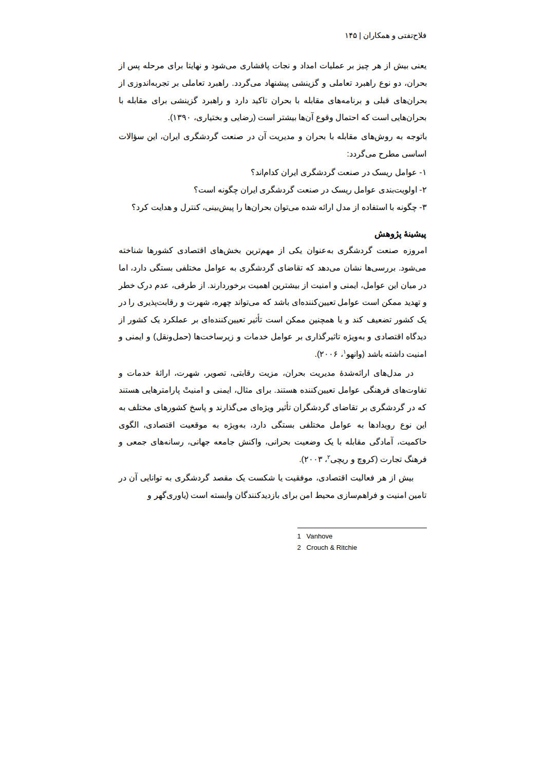فلاح‌تفتی و همکاران | ۱۴۵
یعنی بیش از هر چیز بر عملیات امداد و نجات پافشاری می‌شود و نهایتا برای مرحله پس از بحران، دو نوع راهبرد تعاملی و گزینشی پیشنهاد می‌گردد. راهبرد تعاملی بر تجربه‌اندوزی از بحران‌های قبلی و برنامه‌های مقابله با بحران تاکید دارد و راهبرد گزینشی برای مقابله با بحران‌هایی است که احتمال وقوع آن‌ها بیشتر است (رضایی و بختیاری، ۱۳۹۰).
باتوجه به روش‌های مقابله با بحران و مدیریت آن در صنعت گردشگری ایران، این سؤالات اساسی مطرح می‌گردد:
۱- عوامل ریسک در صنعت گردشگری ایران کدام‌اند؟
۲- اولویت‌بندی عوامل ریسک در صنعت گردشگری ایران چگونه است؟
۳- چگونه با استفاده از مدل ارائه شده می‌توان بحران‌ها را پیش‌بینی، کنترل و هدایت کرد؟
پیشینۀ پژوهش
امروزه صنعت گردشگری به‌عنوان یکی از مهم‌ترین بخش‌های اقتصادی کشورها شناخته می‌شود. بررسی‌ها نشان می‌دهد که تقاضای گردشگری به عوامل مختلفی بستگی دارد، اما در میان این عوامل، ایمنی و امنیت از بیشترین اهمیت برخوردارند. از طرفی، عدم درک خطر و تهدید ممکن است عوامل تعیین‌کننده‌ای باشد که می‌تواند چهره، شهرت و رقابت‌پذیری را در یک کشور تضعیف کند و یا همچنین ممکن است تأثیر تعیین‌کننده‌ای بر عملکرد یک کشور از دیدگاه اقتصادی و به‌ویژه تاثیرگذاری بر عوامل خدمات و زیرساخت‌ها (حمل‌ونقل) و ایمنی و امنیت داشته باشد (وانهو۱، ۲۰۰۶).
در مدل‌های ارائه‌شدۀ مدیریت بحران، مزیت رقابتی، تصویر، شهرت، ارائۀ خدمات و تفاوت‌های فرهنگی عوامل تعیین‌کننده هستند. برای مثال، ایمنی و امنیتْ پارامترهایی هستند که در گردشگری بر تقاضای گردشگران تأثیر ویژه‌ای می‌گذارند و پاسخ کشورهای مختلف به این نوع رویدادها به عوامل مختلفی بستگی دارد، به‌ویژه به موقعیت اقتصادی، الگوی حاکمیت، آمادگی مقابله با یک وضعیت بحرانی، واکنش جامعه جهانی، رسانه‌های جمعی و فرهنگ تجارت (کروچ و ریچی۲، ۲۰۰۳).
بیش از هر فعالیت اقتصادی، موفقیت یا شکست یک مقصد گردشگری به توانایی آن در تامین امنیت و فراهم‌سازی محیط امن برای بازدیدکنندگان وابسته است (یاوری‌گهر و
1 Vanhove
2 Crouch & Ritchie